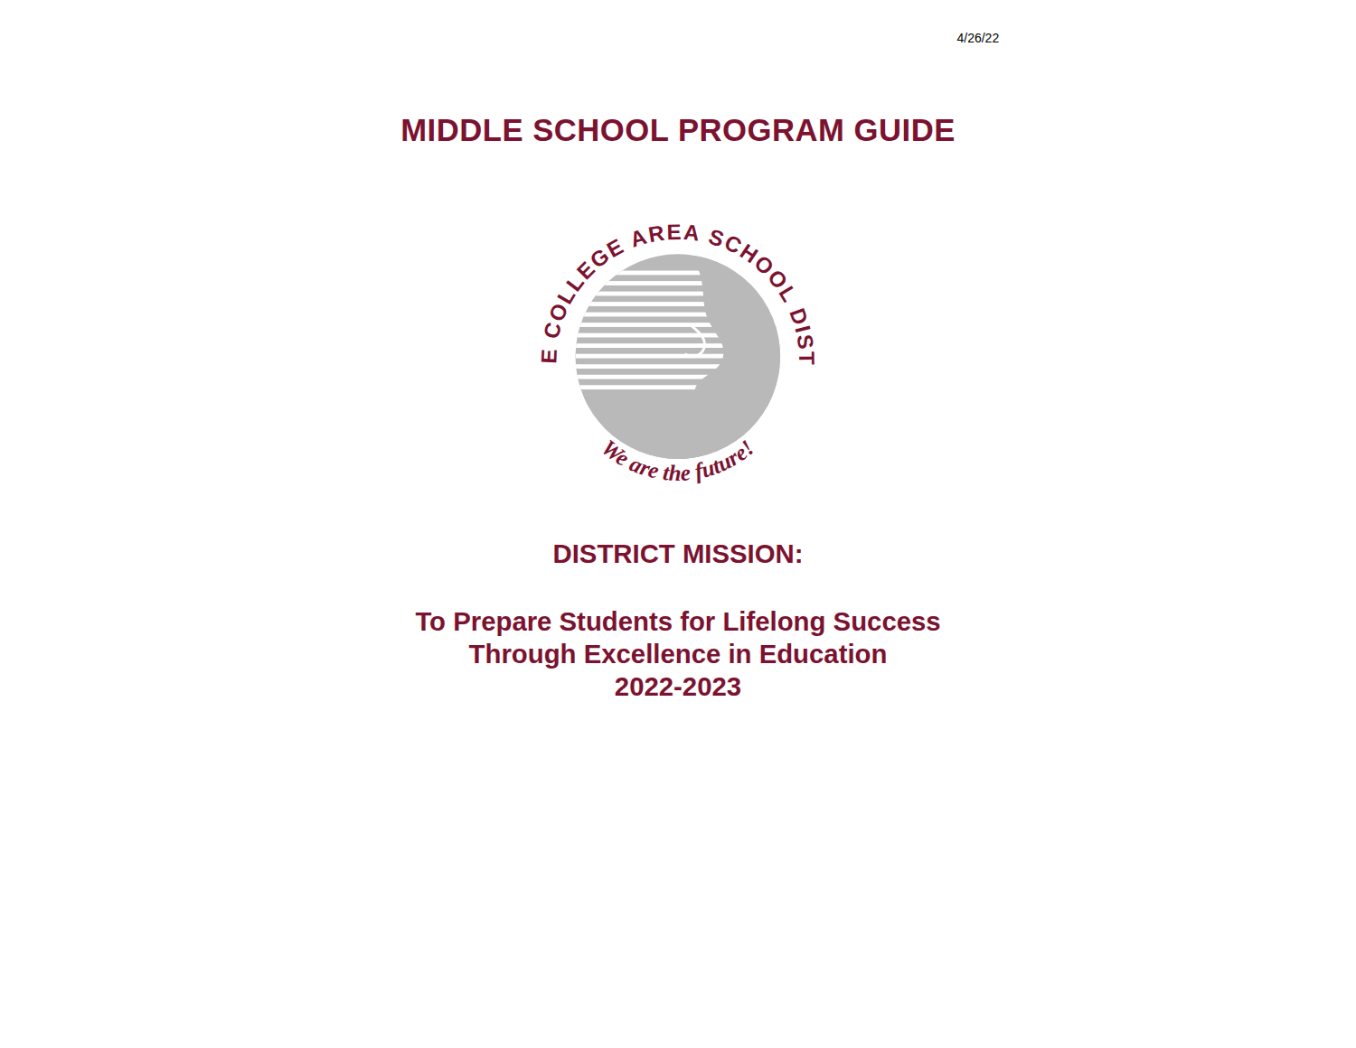4/26/22
MIDDLE SCHOOL PROGRAM GUIDE
STATE COLLEGE AREA SCHOOL DISTRICT We are the future!
DISTRICT MISSION:
To Prepare Students for Lifelong Success Through Excellence in Education2022-2023